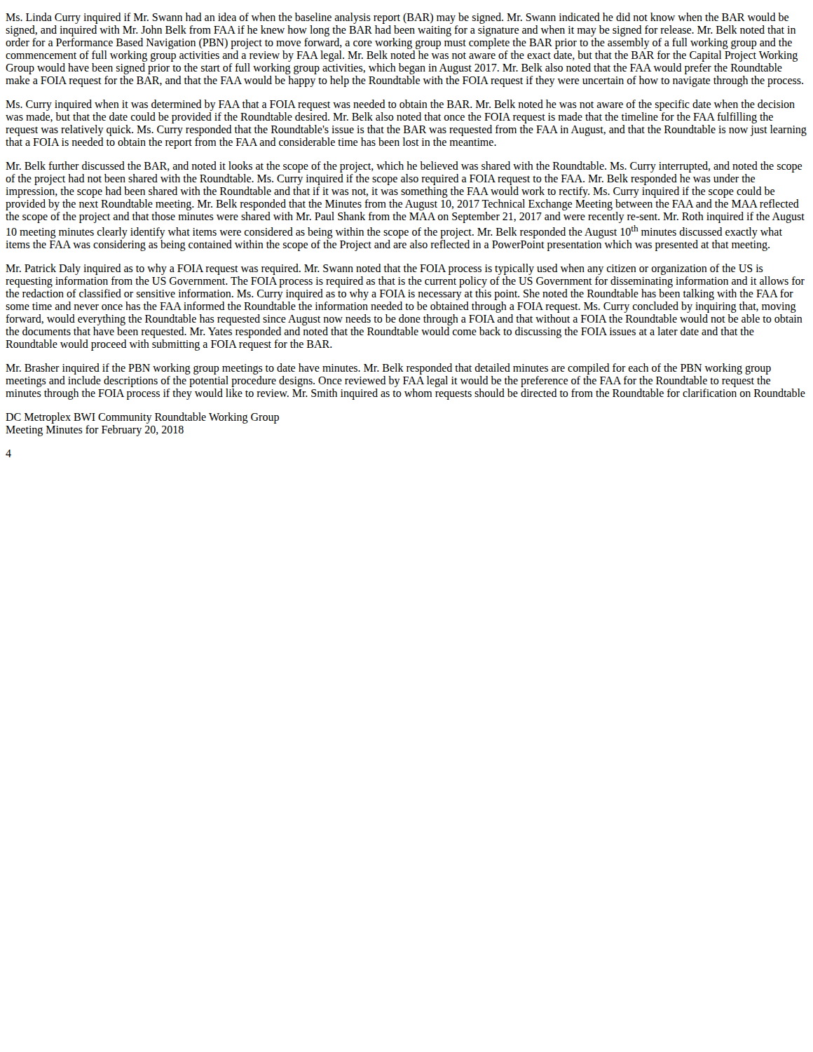Ms. Linda Curry inquired if Mr. Swann had an idea of when the baseline analysis report (BAR) may be signed. Mr. Swann indicated he did not know when the BAR would be signed, and inquired with Mr. John Belk from FAA if he knew how long the BAR had been waiting for a signature and when it may be signed for release. Mr. Belk noted that in order for a Performance Based Navigation (PBN) project to move forward, a core working group must complete the BAR prior to the assembly of a full working group and the commencement of full working group activities and a review by FAA legal. Mr. Belk noted he was not aware of the exact date, but that the BAR for the Capital Project Working Group would have been signed prior to the start of full working group activities, which began in August 2017. Mr. Belk also noted that the FAA would prefer the Roundtable make a FOIA request for the BAR, and that the FAA would be happy to help the Roundtable with the FOIA request if they were uncertain of how to navigate through the process.
Ms. Curry inquired when it was determined by FAA that a FOIA request was needed to obtain the BAR. Mr. Belk noted he was not aware of the specific date when the decision was made, but that the date could be provided if the Roundtable desired. Mr. Belk also noted that once the FOIA request is made that the timeline for the FAA fulfilling the request was relatively quick. Ms. Curry responded that the Roundtable's issue is that the BAR was requested from the FAA in August, and that the Roundtable is now just learning that a FOIA is needed to obtain the report from the FAA and considerable time has been lost in the meantime.
Mr. Belk further discussed the BAR, and noted it looks at the scope of the project, which he believed was shared with the Roundtable. Ms. Curry interrupted, and noted the scope of the project had not been shared with the Roundtable. Ms. Curry inquired if the scope also required a FOIA request to the FAA. Mr. Belk responded he was under the impression, the scope had been shared with the Roundtable and that if it was not, it was something the FAA would work to rectify. Ms. Curry inquired if the scope could be provided by the next Roundtable meeting. Mr. Belk responded that the Minutes from the August 10, 2017 Technical Exchange Meeting between the FAA and the MAA reflected the scope of the project and that those minutes were shared with Mr. Paul Shank from the MAA on September 21, 2017 and were recently re-sent. Mr. Roth inquired if the August 10 meeting minutes clearly identify what items were considered as being within the scope of the project. Mr. Belk responded the August 10th minutes discussed exactly what items the FAA was considering as being contained within the scope of the Project and are also reflected in a PowerPoint presentation which was presented at that meeting.
Mr. Patrick Daly inquired as to why a FOIA request was required. Mr. Swann noted that the FOIA process is typically used when any citizen or organization of the US is requesting information from the US Government. The FOIA process is required as that is the current policy of the US Government for disseminating information and it allows for the redaction of classified or sensitive information. Ms. Curry inquired as to why a FOIA is necessary at this point. She noted the Roundtable has been talking with the FAA for some time and never once has the FAA informed the Roundtable the information needed to be obtained through a FOIA request. Ms. Curry concluded by inquiring that, moving forward, would everything the Roundtable has requested since August now needs to be done through a FOIA and that without a FOIA the Roundtable would not be able to obtain the documents that have been requested. Mr. Yates responded and noted that the Roundtable would come back to discussing the FOIA issues at a later date and that the Roundtable would proceed with submitting a FOIA request for the BAR.
Mr. Brasher inquired if the PBN working group meetings to date have minutes. Mr. Belk responded that detailed minutes are compiled for each of the PBN working group meetings and include descriptions of the potential procedure designs. Once reviewed by FAA legal it would be the preference of the FAA for the Roundtable to request the minutes through the FOIA process if they would like to review. Mr. Smith inquired as to whom requests should be directed to from the Roundtable for clarification on Roundtable
DC Metroplex BWI Community Roundtable Working Group
Meeting Minutes for February 20, 2018
4